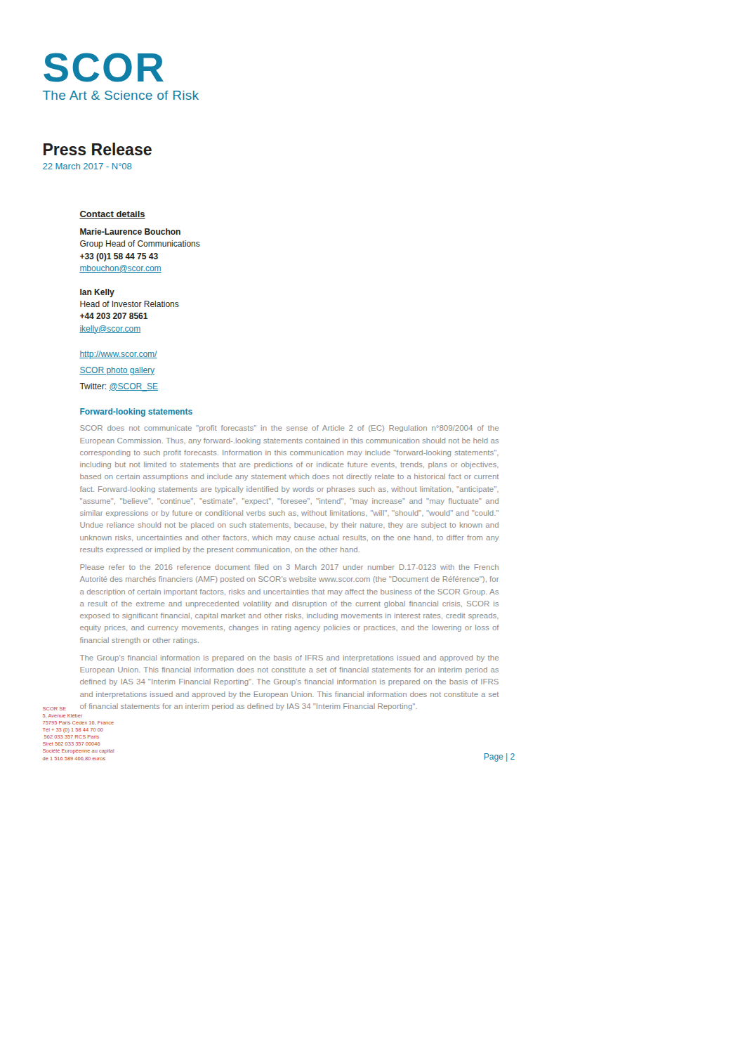SCOR
The Art & Science of Risk
Press Release
22 March 2017 - N°08
Contact details
Marie-Laurence Bouchon
Group Head of Communications
+33 (0)1 58 44 75 43
mbouchon@scor.com
Ian Kelly
Head of Investor Relations
+44 203 207 8561
ikelly@scor.com
http://www.scor.com/
SCOR photo gallery
Twitter: @SCOR_SE
Forward-looking statements
SCOR does not communicate "profit forecasts" in the sense of Article 2 of (EC) Regulation n°809/2004 of the European Commission. Thus, any forward-.looking statements contained in this communication should not be held as corresponding to such profit forecasts. Information in this communication may include "forward-looking statements", including but not limited to statements that are predictions of or indicate future events, trends, plans or objectives, based on certain assumptions and include any statement which does not directly relate to a historical fact or current fact. Forward-looking statements are typically identified by words or phrases such as, without limitation, "anticipate", "assume", "believe", "continue", "estimate", "expect", "foresee", "intend", "may increase" and "may fluctuate" and similar expressions or by future or conditional verbs such as, without limitations, "will", "should", "would" and "could." Undue reliance should not be placed on such statements, because, by their nature, they are subject to known and unknown risks, uncertainties and other factors, which may cause actual results, on the one hand, to differ from any results expressed or implied by the present communication, on the other hand.
Please refer to the 2016 reference document filed on 3 March 2017 under number D.17-0123 with the French Autorité des marchés financiers (AMF) posted on SCOR's website www.scor.com (the "Document de Référence"), for a description of certain important factors, risks and uncertainties that may affect the business of the SCOR Group. As a result of the extreme and unprecedented volatility and disruption of the current global financial crisis, SCOR is exposed to significant financial, capital market and other risks, including movements in interest rates, credit spreads, equity prices, and currency movements, changes in rating agency policies or practices, and the lowering or loss of financial strength or other ratings.
The Group's financial information is prepared on the basis of IFRS and interpretations issued and approved by the European Union. This financial information does not constitute a set of financial statements for an interim period as defined by IAS 34 "Interim Financial Reporting". The Group's financial information is prepared on the basis of IFRS and interpretations issued and approved by the European Union. This financial information does not constitute a set of financial statements for an interim period as defined by IAS 34 "Interim Financial Reporting".
SCOR SE
5, Avenue Kléber
75795 Paris Cedex 16, France
Tél + 33 (0) 1 58 44 70 00
562 033 357 RCS Paris
Siret 562 033 357 00046
Société Européenne au capital
de 1 516 589 466,80 euros
Page | 2